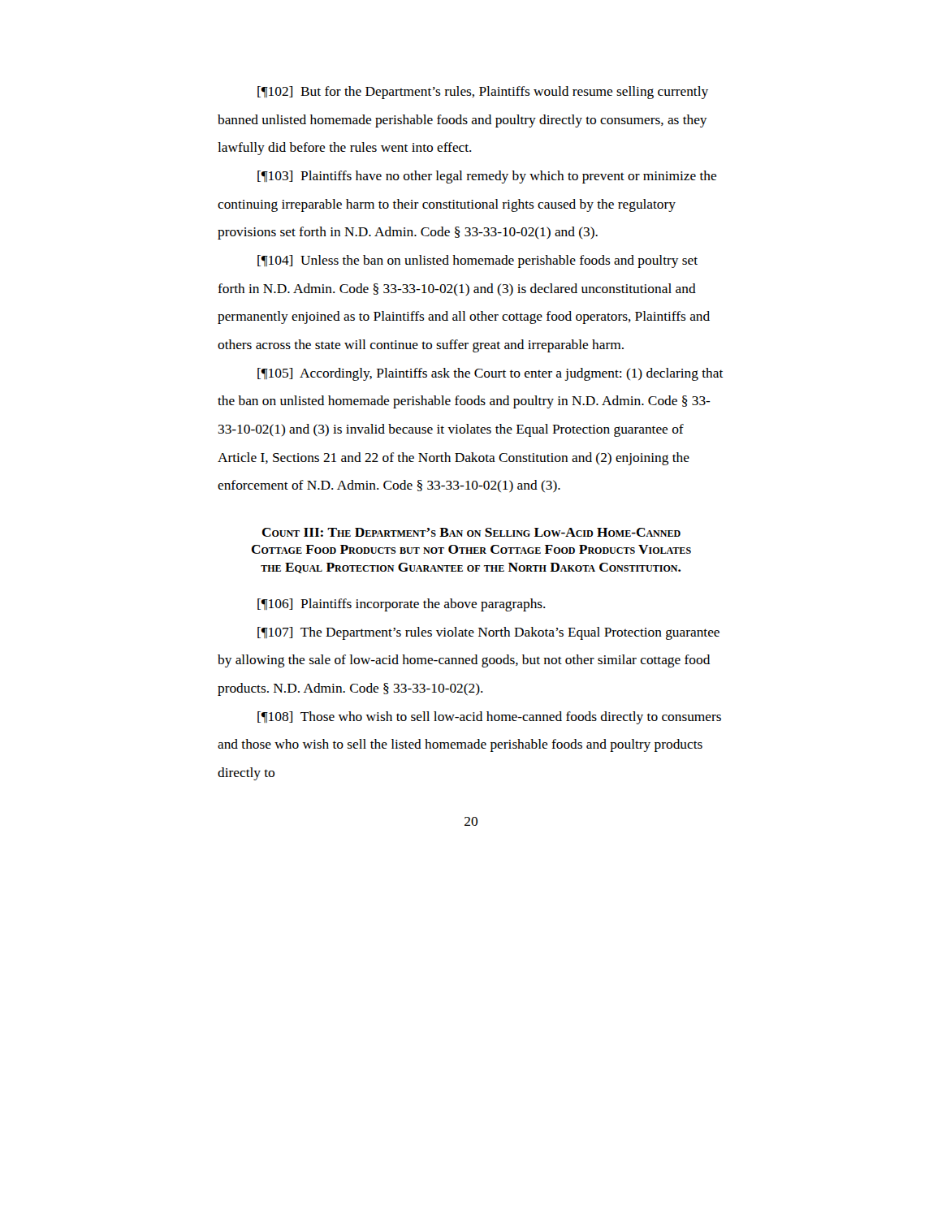[¶102] But for the Department’s rules, Plaintiffs would resume selling currently banned unlisted homemade perishable foods and poultry directly to consumers, as they lawfully did before the rules went into effect.
[¶103] Plaintiffs have no other legal remedy by which to prevent or minimize the continuing irreparable harm to their constitutional rights caused by the regulatory provisions set forth in N.D. Admin. Code § 33-33-10-02(1) and (3).
[¶104] Unless the ban on unlisted homemade perishable foods and poultry set forth in N.D. Admin. Code § 33-33-10-02(1) and (3) is declared unconstitutional and permanently enjoined as to Plaintiffs and all other cottage food operators, Plaintiffs and others across the state will continue to suffer great and irreparable harm.
[¶105] Accordingly, Plaintiffs ask the Court to enter a judgment: (1) declaring that the ban on unlisted homemade perishable foods and poultry in N.D. Admin. Code § 33-33-10-02(1) and (3) is invalid because it violates the Equal Protection guarantee of Article I, Sections 21 and 22 of the North Dakota Constitution and (2) enjoining the enforcement of N.D. Admin. Code § 33-33-10-02(1) and (3).
Count III: The Department’s Ban on Selling Low-Acid Home-Canned Cottage Food Products but not Other Cottage Food Products Violates the Equal Protection Guarantee of the North Dakota Constitution.
[¶106] Plaintiffs incorporate the above paragraphs.
[¶107] The Department’s rules violate North Dakota’s Equal Protection guarantee by allowing the sale of low-acid home-canned goods, but not other similar cottage food products. N.D. Admin. Code § 33-33-10-02(2).
[¶108] Those who wish to sell low-acid home-canned foods directly to consumers and those who wish to sell the listed homemade perishable foods and poultry products directly to
20